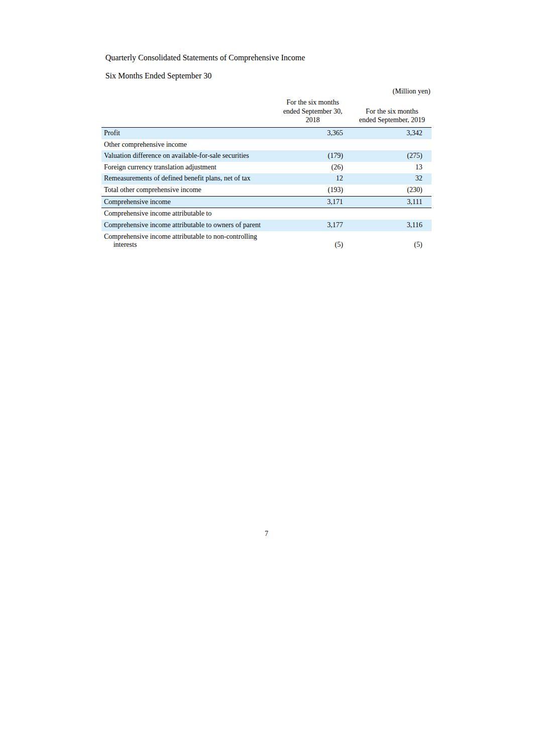Quarterly Consolidated Statements of Comprehensive Income
Six Months Ended September 30
(Million yen)
| | For the six months ended September 30, 2018 | For the six months ended September, 2019 |
| --- | --- | --- |
| Profit | 3,365 | 3,342 |
| Other comprehensive income | | |
| Valuation difference on available-for-sale securities | (179) | (275) |
| Foreign currency translation adjustment | (26) | 13 |
| Remeasurements of defined benefit plans, net of tax | 12 | 32 |
| Total other comprehensive income | (193) | (230) |
| Comprehensive income | 3,171 | 3,111 |
| Comprehensive income attributable to | | |
| Comprehensive income attributable to owners of parent | 3,177 | 3,116 |
| Comprehensive income attributable to non-controlling interests | (5) | (5) |
7